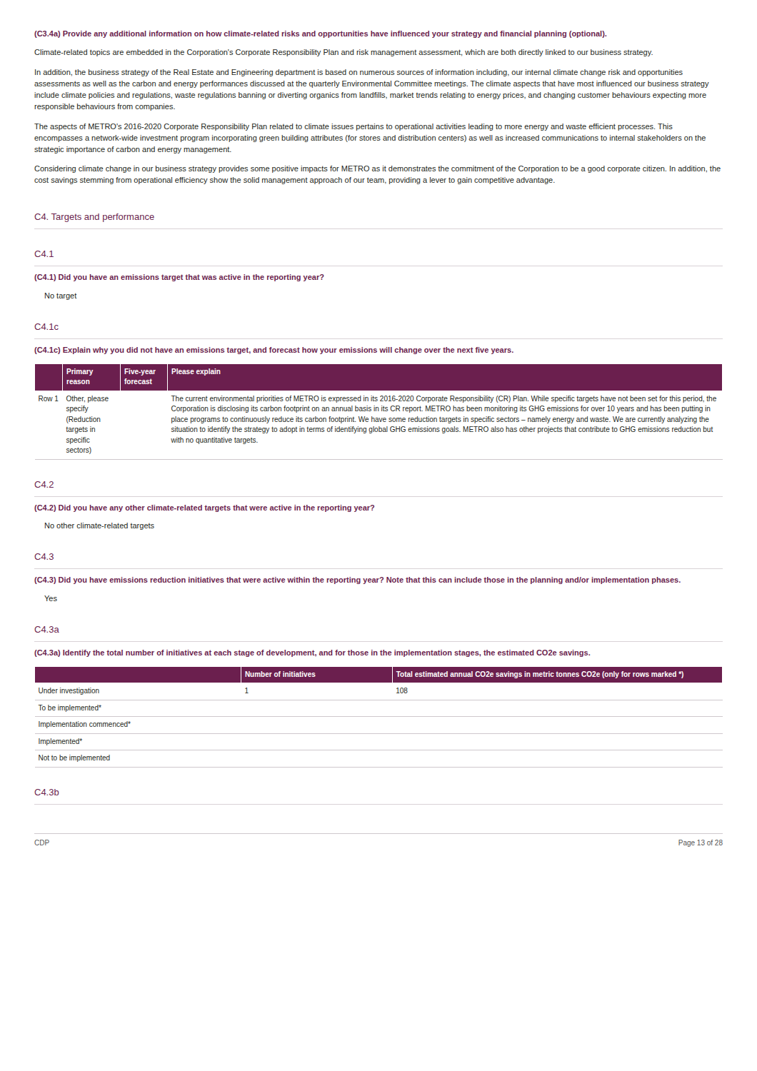(C3.4a) Provide any additional information on how climate-related risks and opportunities have influenced your strategy and financial planning (optional).
Climate-related topics are embedded in the Corporation's Corporate Responsibility Plan and risk management assessment, which are both directly linked to our business strategy.
In addition, the business strategy of the Real Estate and Engineering department is based on numerous sources of information including, our internal climate change risk and opportunities assessments as well as the carbon and energy performances discussed at the quarterly Environmental Committee meetings. The climate aspects that have most influenced our business strategy include climate policies and regulations, waste regulations banning or diverting organics from landfills, market trends relating to energy prices, and changing customer behaviours expecting more responsible behaviours from companies.
The aspects of METRO's 2016-2020 Corporate Responsibility Plan related to climate issues pertains to operational activities leading to more energy and waste efficient processes. This encompasses a network-wide investment program incorporating green building attributes (for stores and distribution centers) as well as increased communications to internal stakeholders on the strategic importance of carbon and energy management.
Considering climate change in our business strategy provides some positive impacts for METRO as it demonstrates the commitment of the Corporation to be a good corporate citizen. In addition, the cost savings stemming from operational efficiency show the solid management approach of our team, providing a lever to gain competitive advantage.
C4. Targets and performance
C4.1
(C4.1) Did you have an emissions target that was active in the reporting year?
No target
C4.1c
(C4.1c) Explain why you did not have an emissions target, and forecast how your emissions will change over the next five years.
| | Primary reason | Five-year forecast | Please explain |
| --- | --- | --- | --- |
| Row 1 | Other, please specify (Reduction targets in specific sectors) | | The current environmental priorities of METRO is expressed in its 2016-2020 Corporate Responsibility (CR) Plan. While specific targets have not been set for this period, the Corporation is disclosing its carbon footprint on an annual basis in its CR report. METRO has been monitoring its GHG emissions for over 10 years and has been putting in place programs to continuously reduce its carbon footprint. We have some reduction targets in specific sectors – namely energy and waste. We are currently analyzing the situation to identify the strategy to adopt in terms of identifying global GHG emissions goals. METRO also has other projects that contribute to GHG emissions reduction but with no quantitative targets. |
C4.2
(C4.2) Did you have any other climate-related targets that were active in the reporting year?
No other climate-related targets
C4.3
(C4.3) Did you have emissions reduction initiatives that were active within the reporting year? Note that this can include those in the planning and/or implementation phases.
Yes
C4.3a
(C4.3a) Identify the total number of initiatives at each stage of development, and for those in the implementation stages, the estimated CO2e savings.
| | Number of initiatives | Total estimated annual CO2e savings in metric tonnes CO2e (only for rows marked *) |
| --- | --- | --- |
| Under investigation | 1 | 108 |
| To be implemented* | | |
| Implementation commenced* | | |
| Implemented* | | |
| Not to be implemented | | |
C4.3b
CDP Page 13 of 28